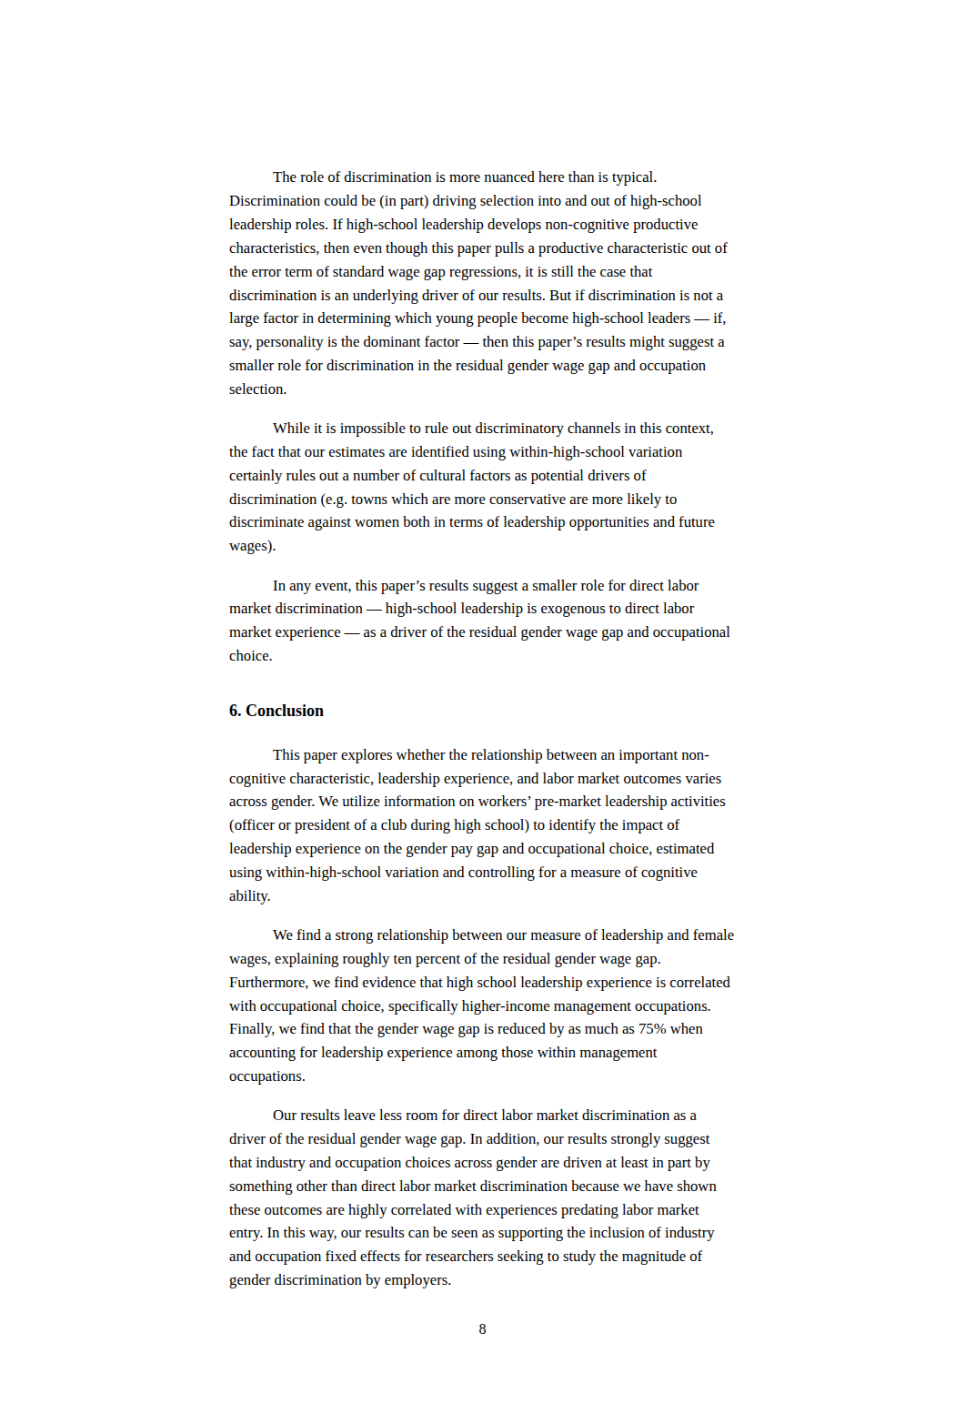The role of discrimination is more nuanced here than is typical. Discrimination could be (in part) driving selection into and out of high-school leadership roles. If high-school leadership develops non-cognitive productive characteristics, then even though this paper pulls a productive characteristic out of the error term of standard wage gap regressions, it is still the case that discrimination is an underlying driver of our results. But if discrimination is not a large factor in determining which young people become high-school leaders — if, say, personality is the dominant factor — then this paper’s results might suggest a smaller role for discrimination in the residual gender wage gap and occupation selection.
While it is impossible to rule out discriminatory channels in this context, the fact that our estimates are identified using within-high-school variation certainly rules out a number of cultural factors as potential drivers of discrimination (e.g. towns which are more conservative are more likely to discriminate against women both in terms of leadership opportunities and future wages).
In any event, this paper’s results suggest a smaller role for direct labor market discrimination — high-school leadership is exogenous to direct labor market experience — as a driver of the residual gender wage gap and occupational choice.
6. Conclusion
This paper explores whether the relationship between an important non-cognitive characteristic, leadership experience, and labor market outcomes varies across gender. We utilize information on workers’ pre-market leadership activities (officer or president of a club during high school) to identify the impact of leadership experience on the gender pay gap and occupational choice, estimated using within-high-school variation and controlling for a measure of cognitive ability.
We find a strong relationship between our measure of leadership and female wages, explaining roughly ten percent of the residual gender wage gap. Furthermore, we find evidence that high school leadership experience is correlated with occupational choice, specifically higher-income management occupations. Finally, we find that the gender wage gap is reduced by as much as 75% when accounting for leadership experience among those within management occupations.
Our results leave less room for direct labor market discrimination as a driver of the residual gender wage gap. In addition, our results strongly suggest that industry and occupation choices across gender are driven at least in part by something other than direct labor market discrimination because we have shown these outcomes are highly correlated with experiences predating labor market entry. In this way, our results can be seen as supporting the inclusion of industry and occupation fixed effects for researchers seeking to study the magnitude of gender discrimination by employers.
8